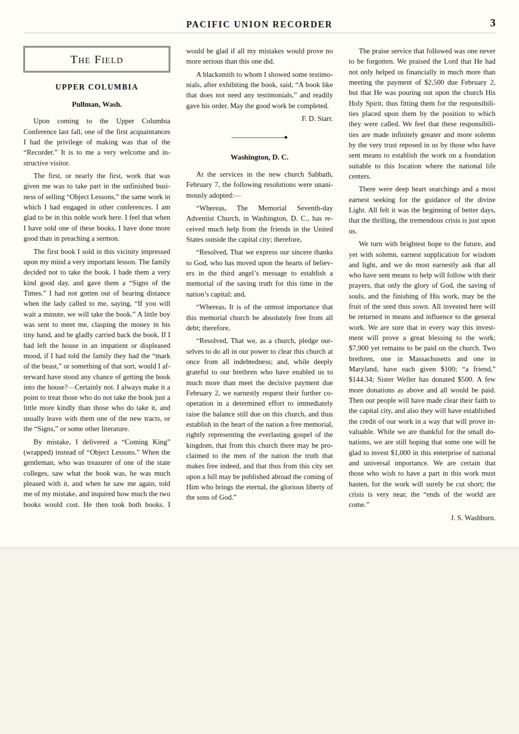Pacific Union Recorder
3
The Field
Upper Columbia
Pullman, Wash.
Upon coming to the Upper Columbia Conference last fall, one of the first acquaintances I had the privilege of making was that of the “Recorder.” It is to me a very welcome and instructive visitor.
The first, or nearly the first, work that was given me was to take part in the unfinished business of selling “Object Lessons,” the same work in which I had engaged in other conferences. I am glad to be in this noble work here. I feel that when I have sold one of these books, I have done more good than in preaching a sermon.
The first book I sold in this vicinity impressed upon my mind a very important lesson. The family decided not to take the book. I bade them a very kind good day, and gave them a “Signs of the Times.” I had not gotten out of hearing distance when the lady called to me, saying, “If you will wait a minute, we will take the book.” A little boy was sent to meet me, clasping the money in his tiny hand, and he gladly carried back the book. If I had left the house in an impatient or displeased mood, if I had told the family they had the “mark of the beast,” or something of that sort, would I afterward have stood any chance of getting the book into the house?—Certainly not. I always make it a point to treat those who do not take the book just a little more kindly than those who do take it, and usually leave with them one of the new tracts, or the “Signs,” or some other literature.
By mistake, I delivered a “Coming King” (wrapped) instead of “Object Lessons.” When the gentleman, who was treasurer of one of the state colleges, saw what the book was, he was much pleased with it, and when he saw me again, told me of my mistake, and inquired how much the two books would cost. He then took both books. I would be glad if all my mistakes would prove no more serious than this one did.
A blacksmith to whom I showed some testimonials, after exhibiting the book, said, “A book like that does not need any testimonials,” and readily gave his order. May the good work be completed.
F. D. Starr.
Washington, D. C.
At the services in the new church Sabbath, February 7, the following resolutions were unanimously adopted:—
“Whereas, The Memorial Seventh-day Adventist Church, in Washington, D. C., has received much help from the friends in the United States outside the capital city; therefore,
“Resolved, That we express our sincere thanks to God, who has moved upon the hearts of believers in the third angel’s message to establish a memorial of the saving truth for this time in the nation’s capital; and,
“Whereas, It is of the utmost importance that this memorial church be absolutely free from all debt; therefore,
“Resolved, That we, as a church, pledge ourselves to do all in our power to clear this church at once from all indebtedness; and, while deeply grateful to our brethren who have enabled us to much more than meet the decisive payment due February 2, we earnestly request their further cooperation in a determined effort to immediately raise the balance still due on this church, and thus establish in the heart of the nation a free memorial, rightly representing the everlasting gospel of the kingdom, that from this church there may be proclaimed to the men of the nation the truth that makes free indeed, and that thus from this city set upon a hill may be published abroad the coming of Him who brings the eternal, the glorious liberty of the sons of God.”
The praise service that followed was one never to be forgotten. We praised the Lord that He had not only helped us financially in much more than meeting the payment of $2,500 due February 2, but that He was pouring out upon the church His Holy Spirit, thus fitting them for the responsibilities placed upon them by the position to which they were called. We feel that these responsibilities are made infinitely greater and more solemn by the very trust reposed in us by those who have sent means to establish the work on a foundation suitable to this location where the national life centers.
There were deep heart searchings and a most earnest seeking for the guidance of the divine Light. All felt it was the beginning of better days, that the thrilling, the tremendous crisis is just upon us.
We turn with brightest hope to the future, and yet with solemn, earnest supplication for wisdom and light, and we do most earnestly ask that all who have sent means to help will follow with their prayers, that only the glory of God, the saving of souls, and the finishing of His work, may be the fruit of the seed thus sown. All invested here will be returned in means and influence to the general work. We are sure that in every way this investment will prove a great blessing to the work; $7,900 yet remains to be paid on the church. Two brethren, one in Massachusetts and one in Maryland, have each given $100; “a friend,” $144.34; Sister Weller has donated $500. A few more donations as above and all would be paid. Then our people will have made clear their faith to the capital city, and also they will have established the credit of our work in a way that will prove invaluable. While we are thankful for the small donations, we are still hoping that some one will be glad to invest $1,000 in this enterprise of national and universal importance. We are certain that those who wish to have a part in this work must hasten, for the work will surely be cut short; the crisis is very near, the “ends of the world are come.”
J. S. Washburn.